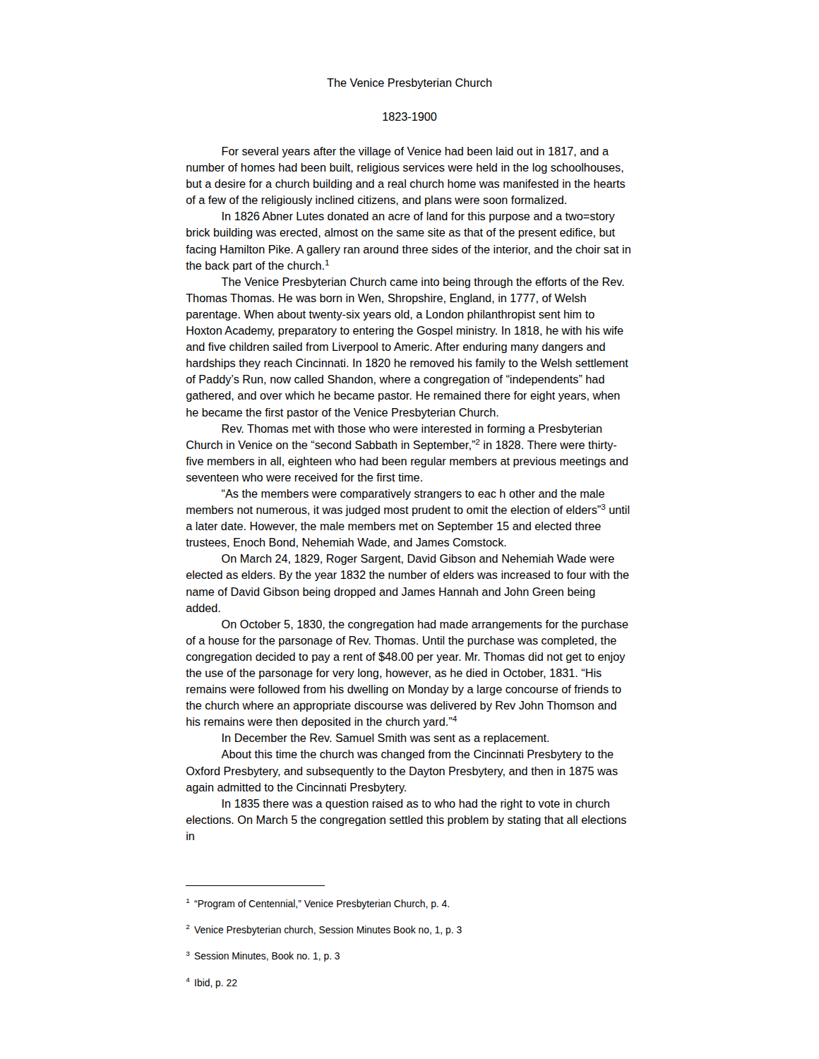The Venice Presbyterian Church1823-1900
For several years after the village of Venice had been laid out in 1817, and a number of homes had been built, religious services were held in the log schoolhouses, but a desire for a church building and a real church home was manifested in the hearts of a few of the religiously inclined citizens, and plans were soon formalized.
In 1826 Abner Lutes donated an acre of land for this purpose and a two=story brick building was erected, almost on the same site as that of the present edifice, but facing Hamilton Pike. A gallery ran around three sides of the interior, and the choir sat in the back part of the church.1
The Venice Presbyterian Church came into being through the efforts of the Rev. Thomas Thomas. He was born in Wen, Shropshire, England, in 1777, of Welsh parentage. When about twenty-six years old, a London philanthropist sent him to Hoxton Academy, preparatory to entering the Gospel ministry. In 1818, he with his wife and five children sailed from Liverpool to Americ. After enduring many dangers and hardships they reach Cincinnati. In 1820 he removed his family to the Welsh settlement of Paddy’s Run, now called Shandon, where a congregation of “independents” had gathered, and over which he became pastor. He remained there for eight years, when he became the first pastor of the Venice Presbyterian Church.
Rev. Thomas met with those who were interested in forming a Presbyterian Church in Venice on the “second Sabbath in September,”2 in 1828. There were thirty-five members in all, eighteen who had been regular members at previous meetings and seventeen who were received for the first time.
“As the members were comparatively strangers to eac h other and the male members not numerous, it was judged most prudent to omit the election of elders”3 until a later date. However, the male members met on September 15 and elected three trustees, Enoch Bond, Nehemiah Wade, and James Comstock.
On March 24, 1829, Roger Sargent, David Gibson and Nehemiah Wade were elected as elders. By the year 1832 the number of elders was increased to four with the name of David Gibson being dropped and James Hannah and John Green being added.
On October 5, 1830, the congregation had made arrangements for the purchase of a house for the parsonage of Rev. Thomas. Until the purchase was completed, the congregation decided to pay a rent of $48.00 per year. Mr. Thomas did not get to enjoy the use of the parsonage for very long, however, as he died in October, 1831. “His remains were followed from his dwelling on Monday by a large concourse of friends to the church where an appropriate discourse was delivered by Rev John Thomson and his remains were then deposited in the church yard.”4
In December the Rev. Samuel Smith was sent as a replacement.
About this time the church was changed from the Cincinnati Presbytery to the Oxford Presbytery, and subsequently to the Dayton Presbytery, and then in 1875 was again admitted to the Cincinnati Presbytery.
In 1835 there was a question raised as to who had the right to vote in church elections. On March 5 the congregation settled this problem by stating that all elections in
1 “Program of Centennial,” Venice Presbyterian Church, p. 4.
2 Venice Presbyterian church, Session Minutes Book no, 1, p. 3
3 Session Minutes, Book no. 1, p. 3
4 Ibid, p. 22